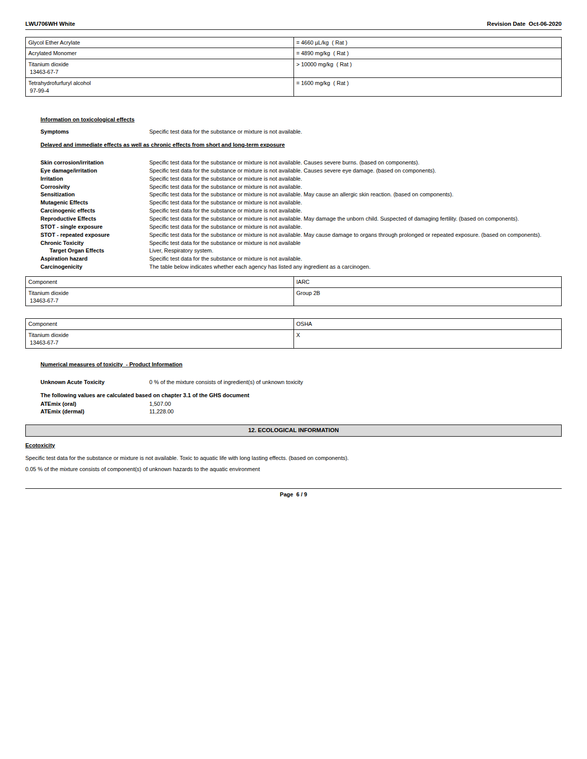LWU706WH White Revision Date Oct-06-2020
| Glycol Ether Acrylate | = 4660 µL/kg ( Rat ) |
| Acrylated Monomer | = 4890 mg/kg ( Rat ) |
| Titanium dioxide 13463-67-7 | > 10000 mg/kg ( Rat ) |
| Tetrahydrofurfuryl alcohol 97-99-4 | = 1600 mg/kg ( Rat ) |
Information on toxicological effects
Symptoms
Specific test data for the substance or mixture is not available.
Delayed and immediate effects as well as chronic effects from short and long-term exposure
Skin corrosion/irritation
Specific test data for the substance or mixture is not available. Causes severe burns. (based on components).
Eye damage/irritation
Specific test data for the substance or mixture is not available. Causes severe eye damage. (based on components).
Irritation
Specific test data for the substance or mixture is not available.
Corrosivity
Specific test data for the substance or mixture is not available.
Sensitization
Specific test data for the substance or mixture is not available. May cause an allergic skin reaction. (based on components).
Mutagenic Effects
Specific test data for the substance or mixture is not available.
Carcinogenic effects
Specific test data for the substance or mixture is not available.
Reproductive Effects
Specific test data for the substance or mixture is not available. May damage the unborn child. Suspected of damaging fertility. (based on components).
STOT - single exposure
Specific test data for the substance or mixture is not available.
STOT - repeated exposure
Specific test data for the substance or mixture is not available. May cause damage to organs through prolonged or repeated exposure. (based on components).
Chronic Toxicity
Specific test data for the substance or mixture is not available
Target Organ Effects
Liver, Respiratory system.
Aspiration hazard
Specific test data for the substance or mixture is not available.
Carcinogenicity
The table below indicates whether each agency has listed any ingredient as a carcinogen.
| Component | IARC |
| --- | --- |
| Titanium dioxide 13463-67-7 | Group 2B |
| Component | OSHA |
| --- | --- |
| Titanium dioxide 13463-67-7 | X |
Numerical measures of toxicity - Product Information
Unknown Acute Toxicity
0 % of the mixture consists of ingredient(s) of unknown toxicity
The following values are calculated based on chapter 3.1 of the GHS document
ATEmix (oral)
1,507.00
ATEmix (dermal)
11,228.00
12. ECOLOGICAL INFORMATION
Ecotoxicity
Specific test data for the substance or mixture is not available. Toxic to aquatic life with long lasting effects. (based on components).
0.05 % of the mixture consists of component(s) of unknown hazards to the aquatic environment
Page 6 / 9